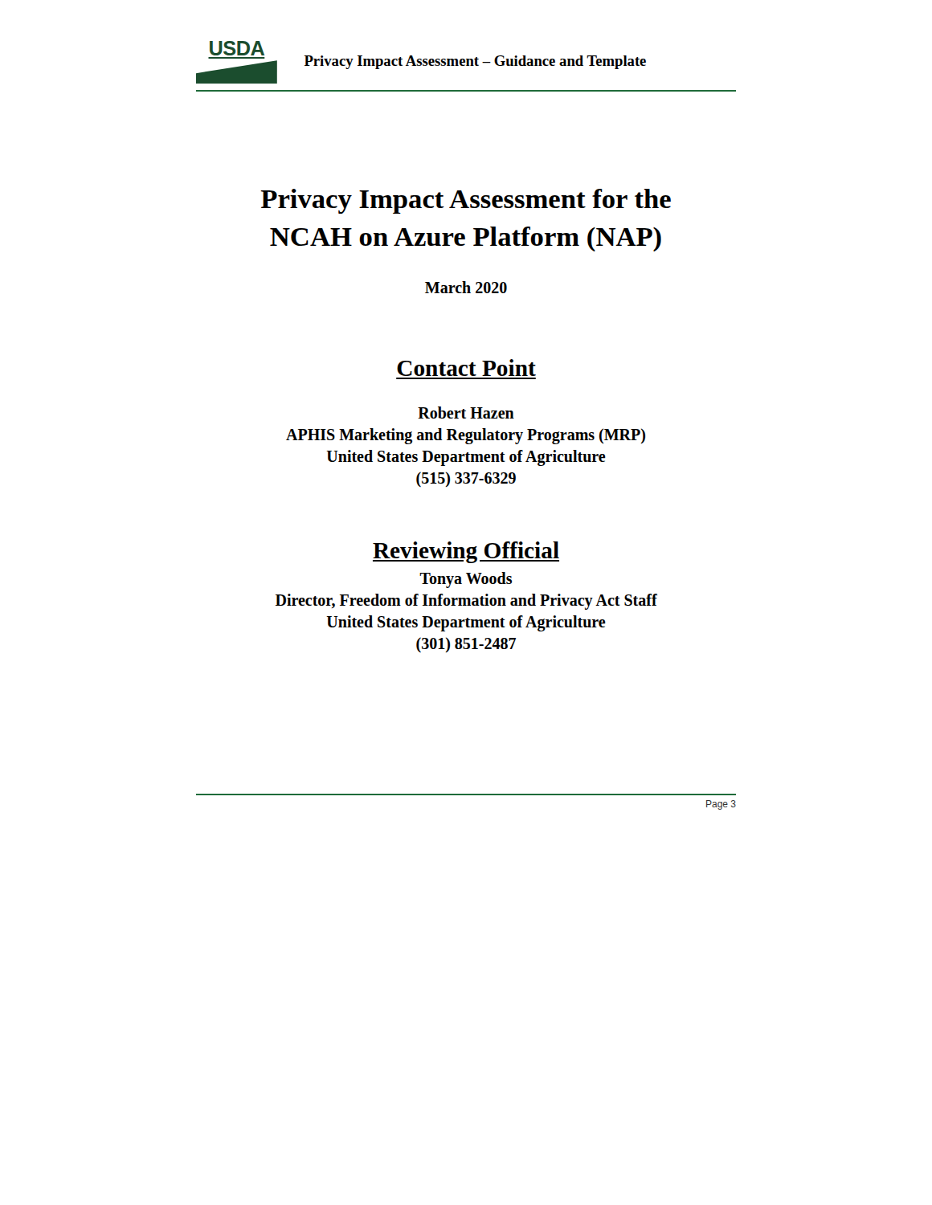USDA
Privacy Impact Assessment – Guidance and Template
Privacy Impact Assessment for the
NCAH on Azure Platform (NAP)
March 2020
Contact Point
Robert Hazen
APHIS Marketing and Regulatory Programs (MRP)
United States Department of Agriculture
(515) 337-6329
Reviewing Official
Tonya Woods
Director, Freedom of Information and Privacy Act Staff
United States Department of Agriculture
(301) 851-2487
Page 3